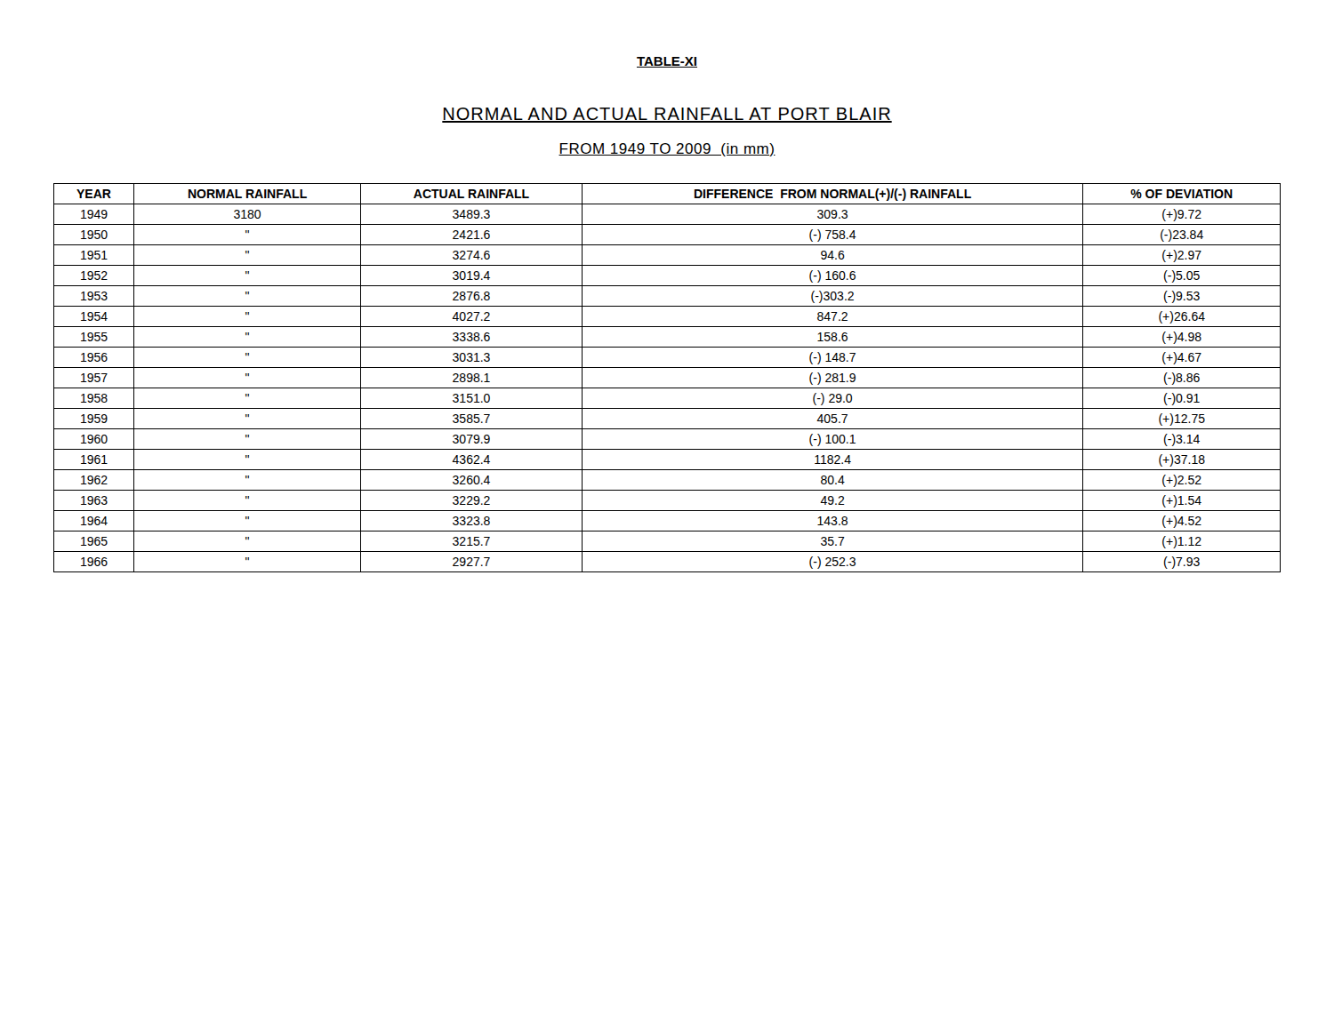TABLE-XI
NORMAL AND ACTUAL RAINFALL AT PORT BLAIR
FROM 1949 TO 2009 (in mm)
| YEAR | NORMAL RAINFALL | ACTUAL RAINFALL | DIFFERENCE FROM NORMAL(+)/(-) RAINFALL | % OF DEVIATION |
| --- | --- | --- | --- | --- |
| 1949 | 3180 | 3489.3 | 309.3 | (+)9.72 |
| 1950 | " | 2421.6 | (-) 758.4 | (-)23.84 |
| 1951 | " | 3274.6 | 94.6 | (+)2.97 |
| 1952 | " | 3019.4 | (-) 160.6 | (-)5.05 |
| 1953 | " | 2876.8 | (-)303.2 | (-)9.53 |
| 1954 | " | 4027.2 | 847.2 | (+)26.64 |
| 1955 | " | 3338.6 | 158.6 | (+)4.98 |
| 1956 | " | 3031.3 | (-) 148.7 | (+)4.67 |
| 1957 | " | 2898.1 | (-) 281.9 | (-)8.86 |
| 1958 | " | 3151.0 | (-) 29.0 | (-)0.91 |
| 1959 | " | 3585.7 | 405.7 | (+)12.75 |
| 1960 | " | 3079.9 | (-) 100.1 | (-)3.14 |
| 1961 | " | 4362.4 | 1182.4 | (+)37.18 |
| 1962 | " | 3260.4 | 80.4 | (+)2.52 |
| 1963 | " | 3229.2 | 49.2 | (+)1.54 |
| 1964 | " | 3323.8 | 143.8 | (+)4.52 |
| 1965 | " | 3215.7 | 35.7 | (+)1.12 |
| 1966 | " | 2927.7 | (-) 252.3 | (-)7.93 |